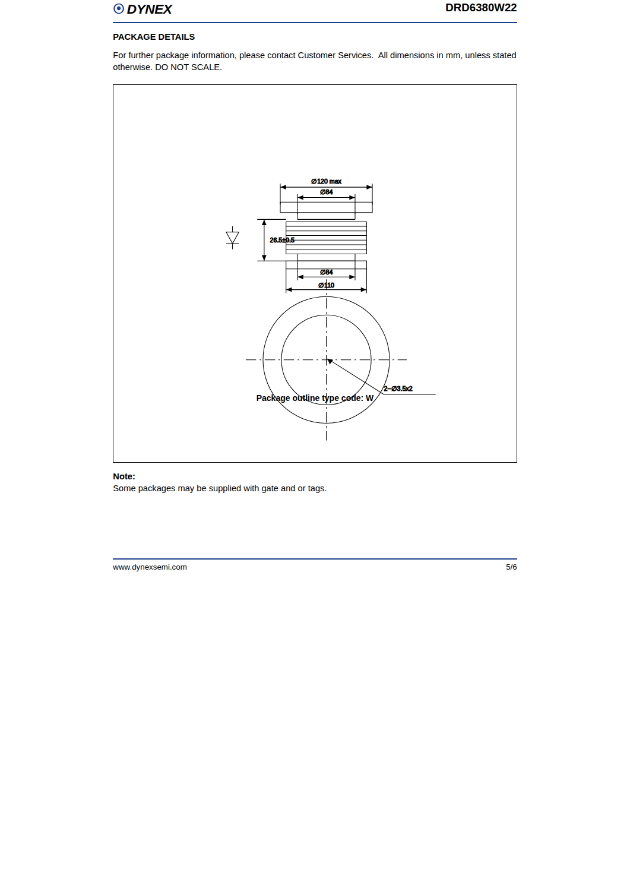⦿DYNEX
DRD6380W22
PACKAGE DETAILS
For further package information, please contact Customer Services. All dimensions in mm, unless stated otherwise. DO NOT SCALE.
∅120 max ∅84 ∅84 ∅110 26.5±0.5 2−∅3.5x2
Package outline type code: W
Note:
Some packages may be supplied with gate and or tags.
www.dynexsemi.com
5/6